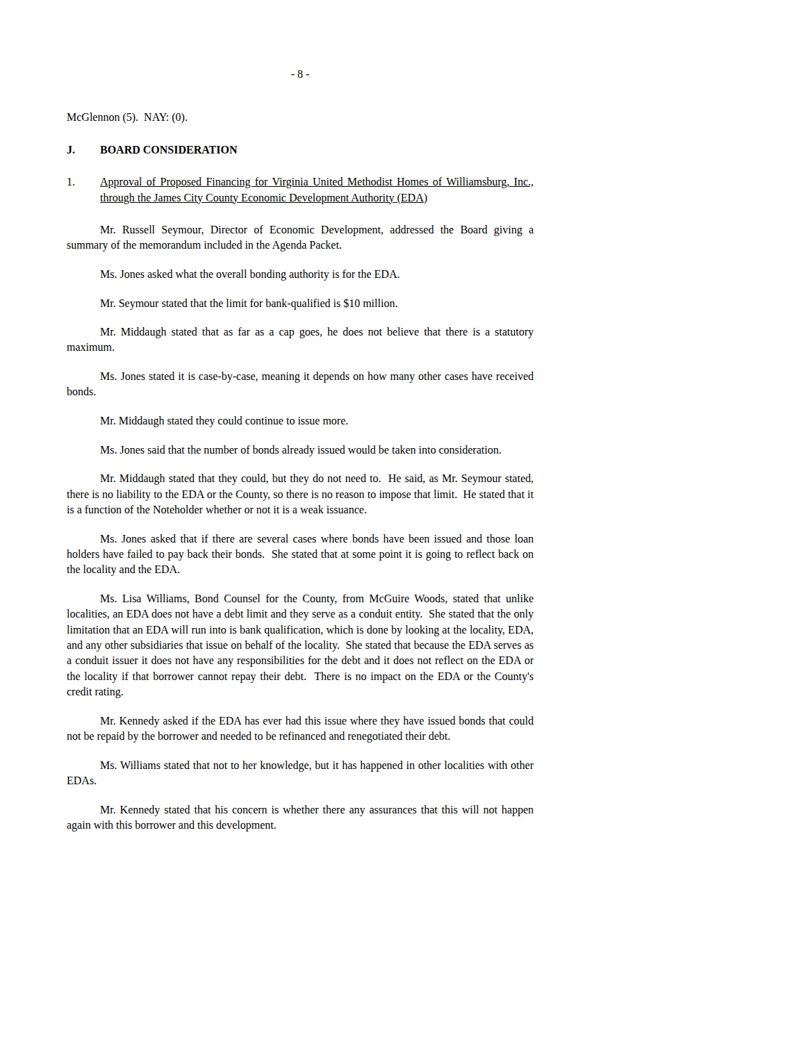- 8 -
McGlennon (5). NAY: (0).
J. BOARD CONSIDERATION
1. Approval of Proposed Financing for Virginia United Methodist Homes of Williamsburg, Inc., through the James City County Economic Development Authority (EDA)
Mr. Russell Seymour, Director of Economic Development, addressed the Board giving a summary of the memorandum included in the Agenda Packet.
Ms. Jones asked what the overall bonding authority is for the EDA.
Mr. Seymour stated that the limit for bank-qualified is $10 million.
Mr. Middaugh stated that as far as a cap goes, he does not believe that there is a statutory maximum.
Ms. Jones stated it is case-by-case, meaning it depends on how many other cases have received bonds.
Mr. Middaugh stated they could continue to issue more.
Ms. Jones said that the number of bonds already issued would be taken into consideration.
Mr. Middaugh stated that they could, but they do not need to. He said, as Mr. Seymour stated, there is no liability to the EDA or the County, so there is no reason to impose that limit. He stated that it is a function of the Noteholder whether or not it is a weak issuance.
Ms. Jones asked that if there are several cases where bonds have been issued and those loan holders have failed to pay back their bonds. She stated that at some point it is going to reflect back on the locality and the EDA.
Ms. Lisa Williams, Bond Counsel for the County, from McGuire Woods, stated that unlike localities, an EDA does not have a debt limit and they serve as a conduit entity. She stated that the only limitation that an EDA will run into is bank qualification, which is done by looking at the locality, EDA, and any other subsidiaries that issue on behalf of the locality. She stated that because the EDA serves as a conduit issuer it does not have any responsibilities for the debt and it does not reflect on the EDA or the locality if that borrower cannot repay their debt. There is no impact on the EDA or the County's credit rating.
Mr. Kennedy asked if the EDA has ever had this issue where they have issued bonds that could not be repaid by the borrower and needed to be refinanced and renegotiated their debt.
Ms. Williams stated that not to her knowledge, but it has happened in other localities with other EDAs.
Mr. Kennedy stated that his concern is whether there any assurances that this will not happen again with this borrower and this development.